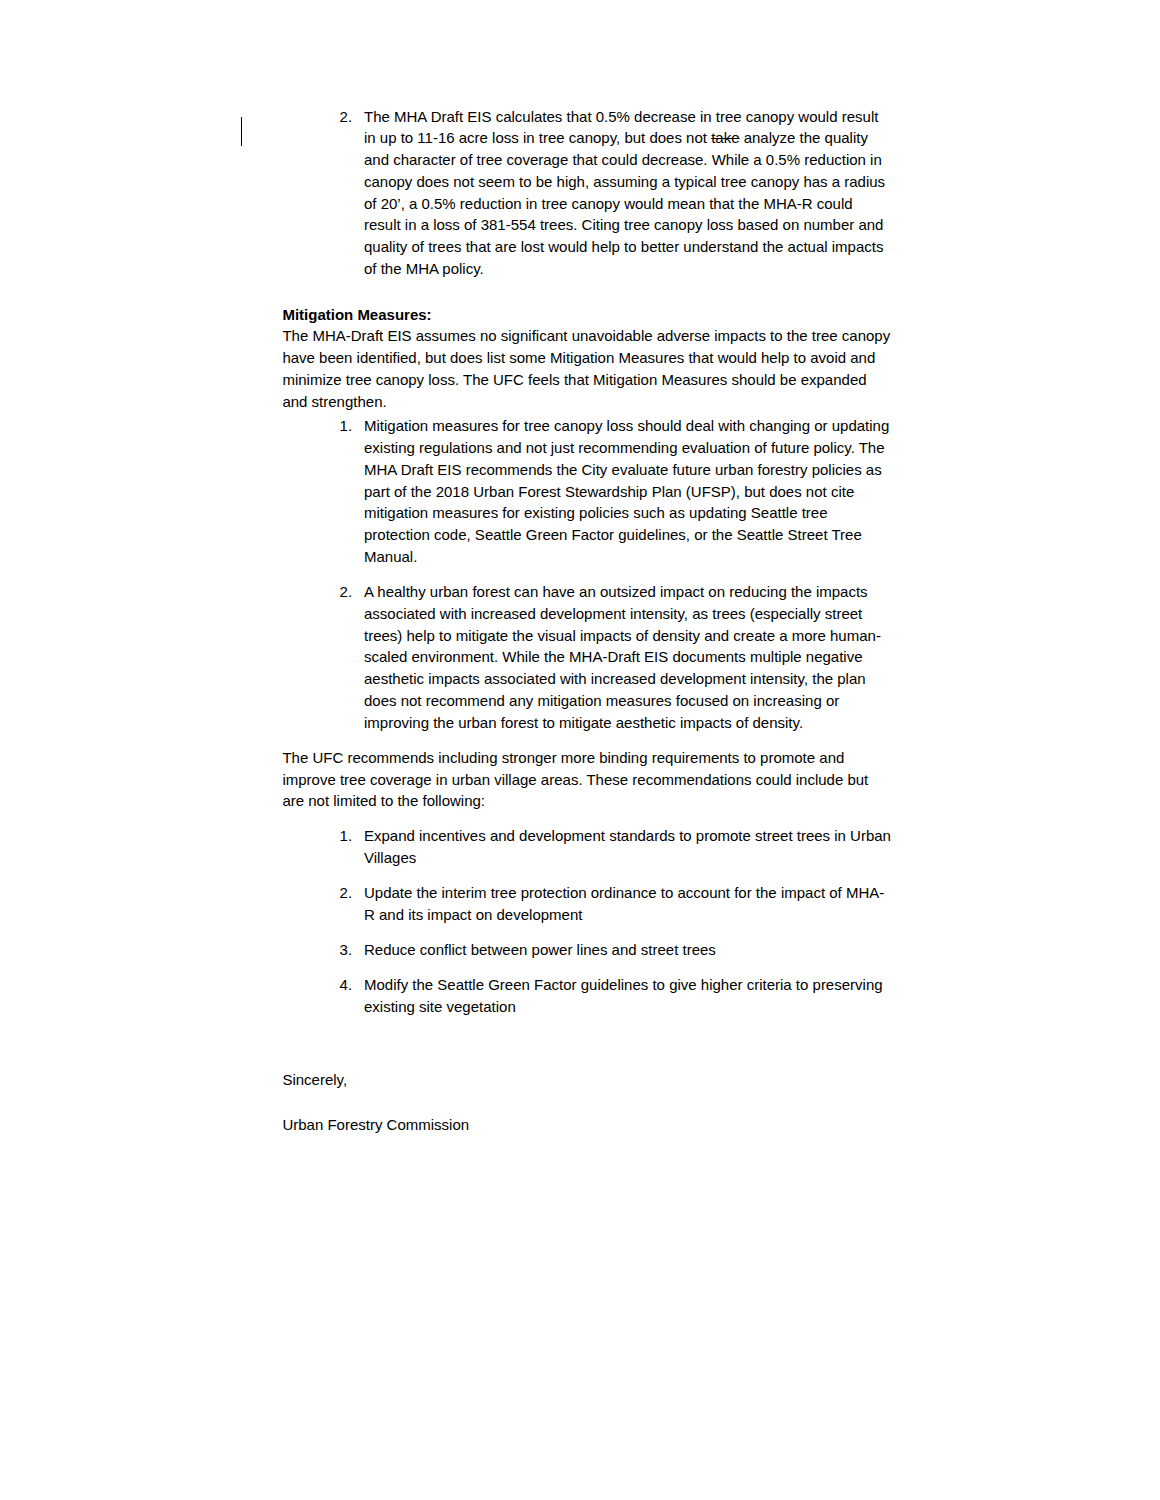The MHA Draft EIS calculates that 0.5% decrease in tree canopy would result in up to 11-16 acre loss in tree canopy, but does not take analyze the quality and character of tree coverage that could decrease. While a 0.5% reduction in canopy does not seem to be high, assuming a typical tree canopy has a radius of 20’, a 0.5% reduction in tree canopy would mean that the MHA-R could result in a loss of 381-554 trees. Citing tree canopy loss based on number and quality of trees that are lost would help to better understand the actual impacts of the MHA policy.
Mitigation Measures:
The MHA-Draft EIS assumes no significant unavoidable adverse impacts to the tree canopy have been identified, but does list some Mitigation Measures that would help to avoid and minimize tree canopy loss. The UFC feels that Mitigation Measures should be expanded and strengthen.
Mitigation measures for tree canopy loss should deal with changing or updating existing regulations and not just recommending evaluation of future policy. The MHA Draft EIS recommends the City evaluate future urban forestry policies as part of the 2018 Urban Forest Stewardship Plan (UFSP), but does not cite mitigation measures for existing policies such as updating Seattle tree protection code, Seattle Green Factor guidelines, or the Seattle Street Tree Manual.
A healthy urban forest can have an outsized impact on reducing the impacts associated with increased development intensity, as trees (especially street trees) help to mitigate the visual impacts of density and create a more human-scaled environment. While the MHA-Draft EIS documents multiple negative aesthetic impacts associated with increased development intensity, the plan does not recommend any mitigation measures focused on increasing or improving the urban forest to mitigate aesthetic impacts of density.
The UFC recommends including stronger more binding requirements to promote and improve tree coverage in urban village areas. These recommendations could include but are not limited to the following:
Expand incentives and development standards to promote street trees in Urban Villages
Update the interim tree protection ordinance to account for the impact of MHA-R and its impact on development
Reduce conflict between power lines and street trees
Modify the Seattle Green Factor guidelines to give higher criteria to preserving existing site vegetation
Sincerely,
Urban Forestry Commission